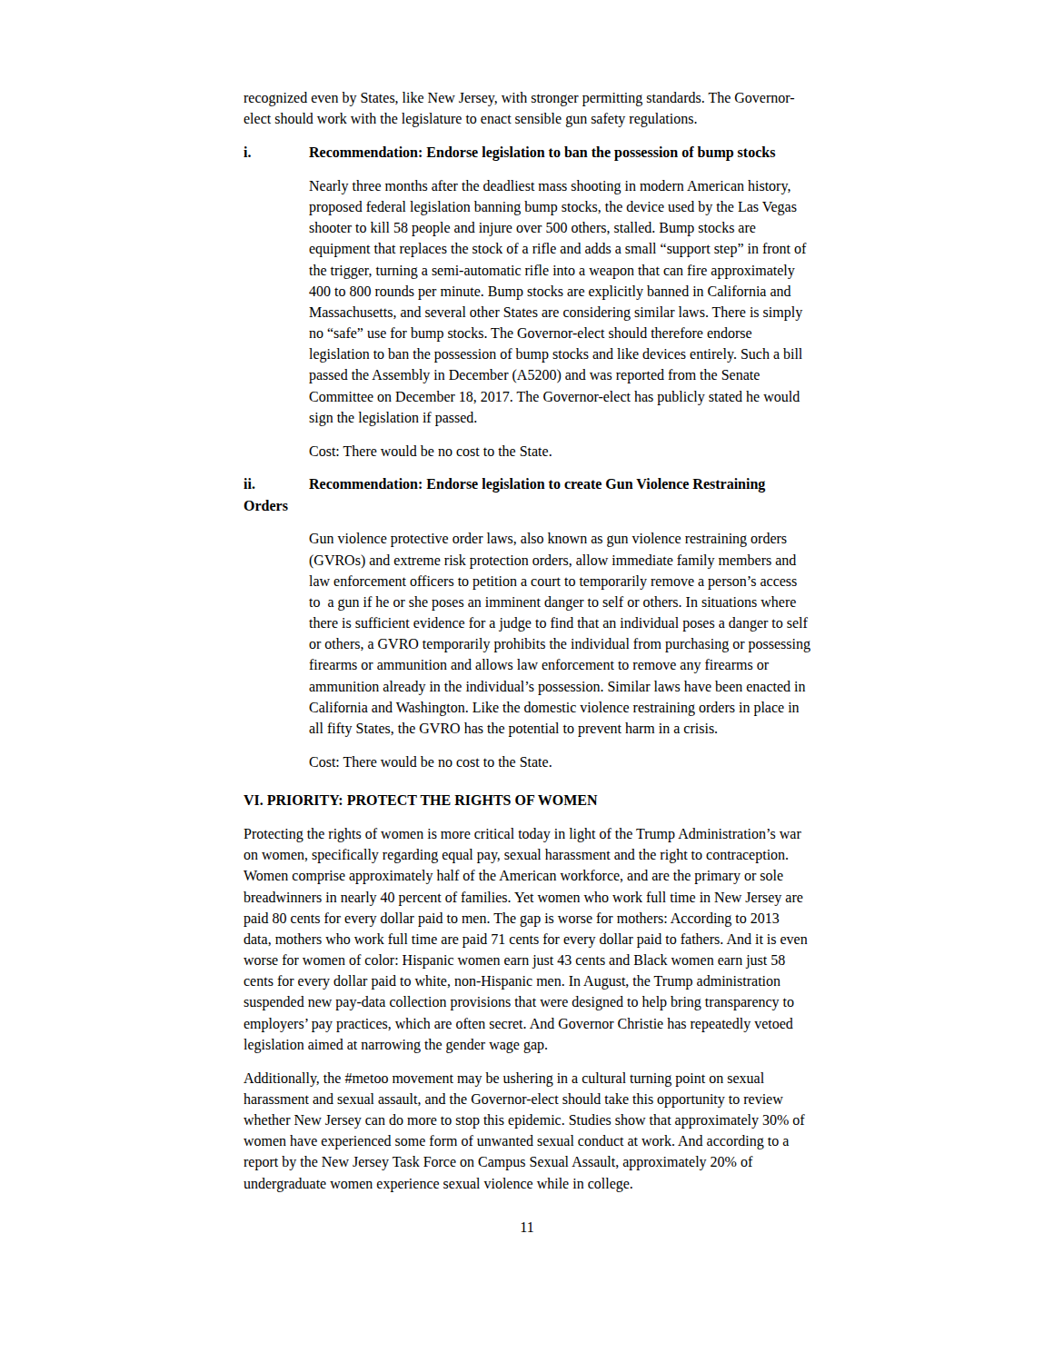recognized even by States, like New Jersey, with stronger permitting standards. The Governor-elect should work with the legislature to enact sensible gun safety regulations.
i. Recommendation: Endorse legislation to ban the possession of bump stocks
Nearly three months after the deadliest mass shooting in modern American history, proposed federal legislation banning bump stocks, the device used by the Las Vegas shooter to kill 58 people and injure over 500 others, stalled. Bump stocks are equipment that replaces the stock of a rifle and adds a small “support step” in front of the trigger, turning a semi-automatic rifle into a weapon that can fire approximately 400 to 800 rounds per minute. Bump stocks are explicitly banned in California and Massachusetts, and several other States are considering similar laws. There is simply no “safe” use for bump stocks. The Governor-elect should therefore endorse legislation to ban the possession of bump stocks and like devices entirely. Such a bill passed the Assembly in December (A5200) and was reported from the Senate Committee on December 18, 2017. The Governor-elect has publicly stated he would sign the legislation if passed.
Cost: There would be no cost to the State.
ii. Recommendation: Endorse legislation to create Gun Violence Restraining Orders
Gun violence protective order laws, also known as gun violence restraining orders (GVROs) and extreme risk protection orders, allow immediate family members and law enforcement officers to petition a court to temporarily remove a person’s access to a gun if he or she poses an imminent danger to self or others. In situations where there is sufficient evidence for a judge to find that an individual poses a danger to self or others, a GVRO temporarily prohibits the individual from purchasing or possessing firearms or ammunition and allows law enforcement to remove any firearms or ammunition already in the individual’s possession. Similar laws have been enacted in California and Washington. Like the domestic violence restraining orders in place in all fifty States, the GVRO has the potential to prevent harm in a crisis.
Cost: There would be no cost to the State.
VI. PRIORITY: PROTECT THE RIGHTS OF WOMEN
Protecting the rights of women is more critical today in light of the Trump Administration’s war on women, specifically regarding equal pay, sexual harassment and the right to contraception. Women comprise approximately half of the American workforce, and are the primary or sole breadwinners in nearly 40 percent of families. Yet women who work full time in New Jersey are paid 80 cents for every dollar paid to men. The gap is worse for mothers: According to 2013 data, mothers who work full time are paid 71 cents for every dollar paid to fathers. And it is even worse for women of color: Hispanic women earn just 43 cents and Black women earn just 58 cents for every dollar paid to white, non-Hispanic men. In August, the Trump administration suspended new pay-data collection provisions that were designed to help bring transparency to employers’ pay practices, which are often secret. And Governor Christie has repeatedly vetoed legislation aimed at narrowing the gender wage gap.
Additionally, the #metoo movement may be ushering in a cultural turning point on sexual harassment and sexual assault, and the Governor-elect should take this opportunity to review whether New Jersey can do more to stop this epidemic. Studies show that approximately 30% of women have experienced some form of unwanted sexual conduct at work. And according to a report by the New Jersey Task Force on Campus Sexual Assault, approximately 20% of undergraduate women experience sexual violence while in college.
11